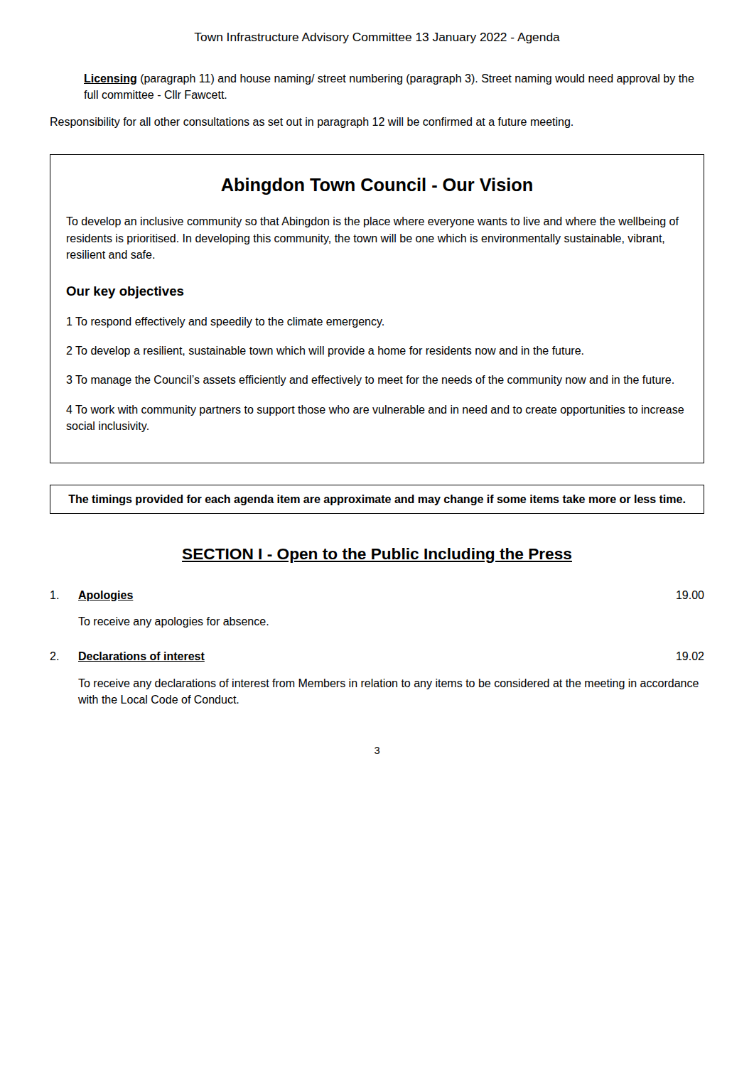Town Infrastructure Advisory Committee 13 January 2022 - Agenda
Licensing (paragraph 11) and house naming/ street numbering (paragraph 3). Street naming would need approval by the full committee - Cllr Fawcett.
Responsibility for all other consultations as set out in paragraph 12 will be confirmed at a future meeting.
Abingdon Town Council - Our Vision
To develop an inclusive community so that Abingdon is the place where everyone wants to live and where the wellbeing of residents is prioritised. In developing this community, the town will be one which is environmentally sustainable, vibrant, resilient and safe.
Our key objectives
1 To respond effectively and speedily to the climate emergency.
2 To develop a resilient, sustainable town which will provide a home for residents now and in the future.
3 To manage the Council’s assets efficiently and effectively to meet for the needs of the community now and in the future.
4 To work with community partners to support those who are vulnerable and in need and to create opportunities to increase social inclusivity.
The timings provided for each agenda item are approximate and may change if some items take more or less time.
SECTION I - Open to the Public Including the Press
1. Apologies 19.00
To receive any apologies for absence.
2. Declarations of interest 19.02
To receive any declarations of interest from Members in relation to any items to be considered at the meeting in accordance with the Local Code of Conduct.
3